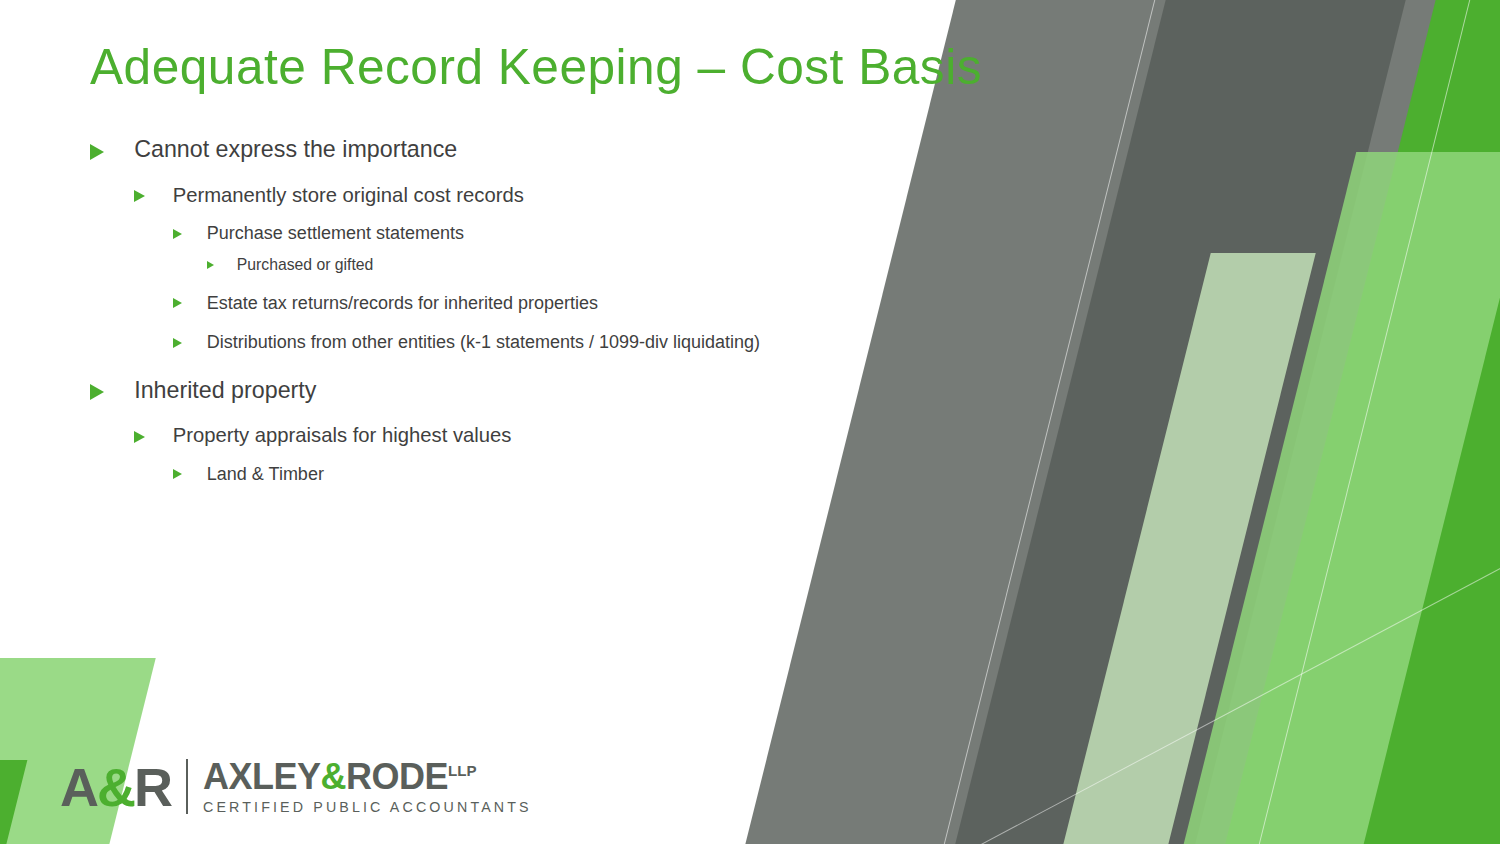Adequate Record Keeping – Cost Basis
Cannot express the importance
Permanently store original cost records
Purchase settlement statements
Purchased or gifted
Estate tax returns/records for inherited properties
Distributions from other entities (k-1 statements / 1099-div liquidating)
Inherited property
Property appraisals for highest values
Land & Timber
A&R
AXLEY&RODELLP
CERTIFIED PUBLIC ACCOUNTANTS